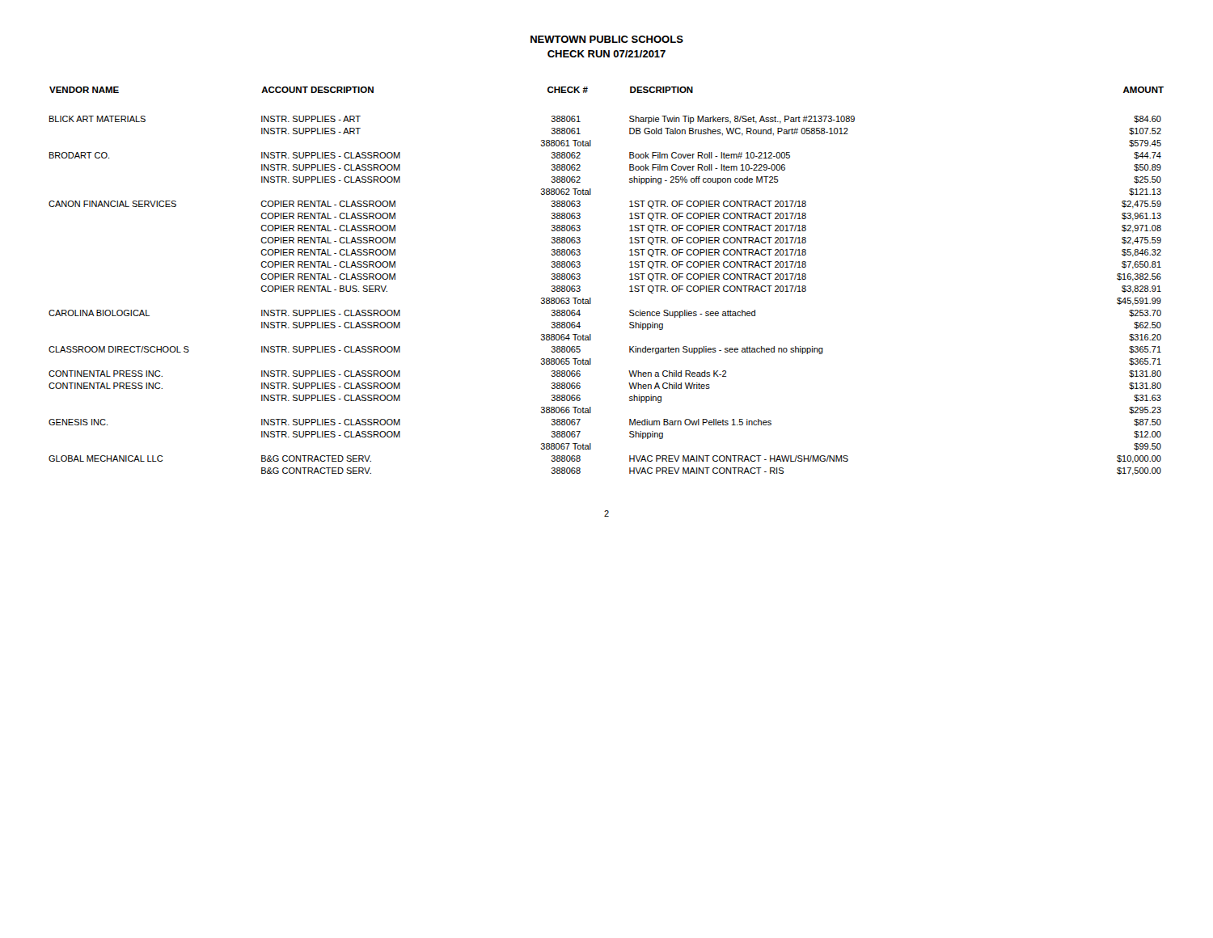NEWTOWN PUBLIC SCHOOLS
CHECK RUN 07/21/2017
| VENDOR NAME | ACCOUNT DESCRIPTION | CHECK # | DESCRIPTION | AMOUNT |
| --- | --- | --- | --- | --- |
| BLICK ART MATERIALS | INSTR. SUPPLIES - ART | 388061 | Sharpie Twin Tip Markers, 8/Set, Asst., Part #21373-1089 | $84.60 |
| | INSTR. SUPPLIES - ART | 388061 | DB Gold Talon Brushes, WC, Round, Part# 05858-1012 | $107.52 |
| | | 388061 Total | | $579.45 |
| BRODART CO. | INSTR. SUPPLIES - CLASSROOM | 388062 | Book Film Cover Roll - Item# 10-212-005 | $44.74 |
| | INSTR. SUPPLIES - CLASSROOM | 388062 | Book Film Cover Roll - Item 10-229-006 | $50.89 |
| | INSTR. SUPPLIES - CLASSROOM | 388062 | shipping - 25% off coupon code MT25 | $25.50 |
| | | 388062 Total | | $121.13 |
| CANON FINANCIAL SERVICES | COPIER RENTAL - CLASSROOM | 388063 | 1ST QTR. OF COPIER CONTRACT 2017/18 | $2,475.59 |
| | COPIER RENTAL - CLASSROOM | 388063 | 1ST QTR. OF COPIER CONTRACT 2017/18 | $3,961.13 |
| | COPIER RENTAL - CLASSROOM | 388063 | 1ST QTR. OF COPIER CONTRACT 2017/18 | $2,971.08 |
| | COPIER RENTAL - CLASSROOM | 388063 | 1ST QTR. OF COPIER CONTRACT 2017/18 | $2,475.59 |
| | COPIER RENTAL - CLASSROOM | 388063 | 1ST QTR. OF COPIER CONTRACT 2017/18 | $5,846.32 |
| | COPIER RENTAL - CLASSROOM | 388063 | 1ST QTR. OF COPIER CONTRACT 2017/18 | $7,650.81 |
| | COPIER RENTAL - CLASSROOM | 388063 | 1ST QTR. OF COPIER CONTRACT 2017/18 | $16,382.56 |
| | COPIER RENTAL - BUS. SERV. | 388063 | 1ST QTR. OF COPIER CONTRACT 2017/18 | $3,828.91 |
| | | 388063 Total | | $45,591.99 |
| CAROLINA BIOLOGICAL | INSTR. SUPPLIES - CLASSROOM | 388064 | Science Supplies - see attached | $253.70 |
| | INSTR. SUPPLIES - CLASSROOM | 388064 | Shipping | $62.50 |
| | | 388064 Total | | $316.20 |
| CLASSROOM DIRECT/SCHOOL S | INSTR. SUPPLIES - CLASSROOM | 388065 | Kindergarten Supplies - see attached no shipping | $365.71 |
| | | 388065 Total | | $365.71 |
| CONTINENTAL PRESS INC. | INSTR. SUPPLIES - CLASSROOM | 388066 | When a Child Reads K-2 | $131.80 |
| CONTINENTAL PRESS INC. | INSTR. SUPPLIES - CLASSROOM | 388066 | When A Child Writes | $131.80 |
| | INSTR. SUPPLIES - CLASSROOM | 388066 | shipping | $31.63 |
| | | 388066 Total | | $295.23 |
| GENESIS INC. | INSTR. SUPPLIES - CLASSROOM | 388067 | Medium Barn Owl Pellets 1.5 inches | $87.50 |
| | INSTR. SUPPLIES - CLASSROOM | 388067 | Shipping | $12.00 |
| | | 388067 Total | | $99.50 |
| GLOBAL MECHANICAL LLC | B&G CONTRACTED SERV. | 388068 | HVAC PREV MAINT CONTRACT - HAWL/SH/MG/NMS | $10,000.00 |
| | B&G CONTRACTED SERV. | 388068 | HVAC PREV MAINT CONTRACT - RIS | $17,500.00 |
2